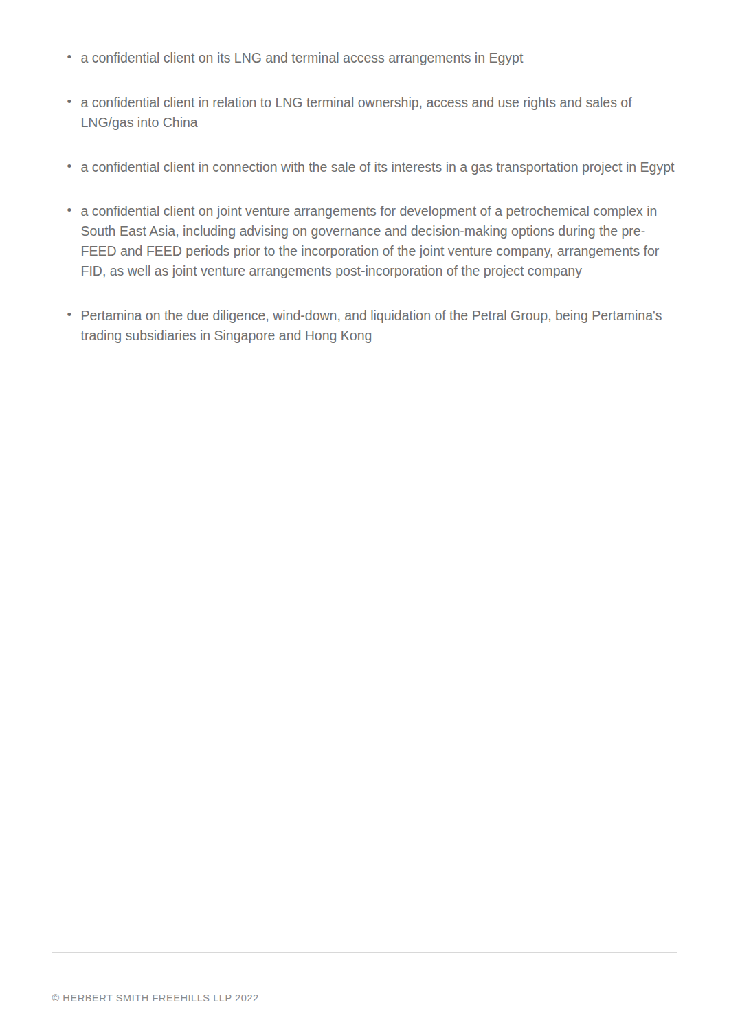a confidential client on its LNG and terminal access arrangements in Egypt
a confidential client in relation to LNG terminal ownership, access and use rights and sales of LNG/gas into China
a confidential client in connection with the sale of its interests in a gas transportation project in Egypt
a confidential client on joint venture arrangements for development of a petrochemical complex in South East Asia, including advising on governance and decision-making options during the pre-FEED and FEED periods prior to the incorporation of the joint venture company, arrangements for FID, as well as joint venture arrangements post-incorporation of the project company
Pertamina on the due diligence, wind-down, and liquidation of the Petral Group, being Pertamina's trading subsidiaries in Singapore and Hong Kong
© HERBERT SMITH FREEHILLS LLP 2022